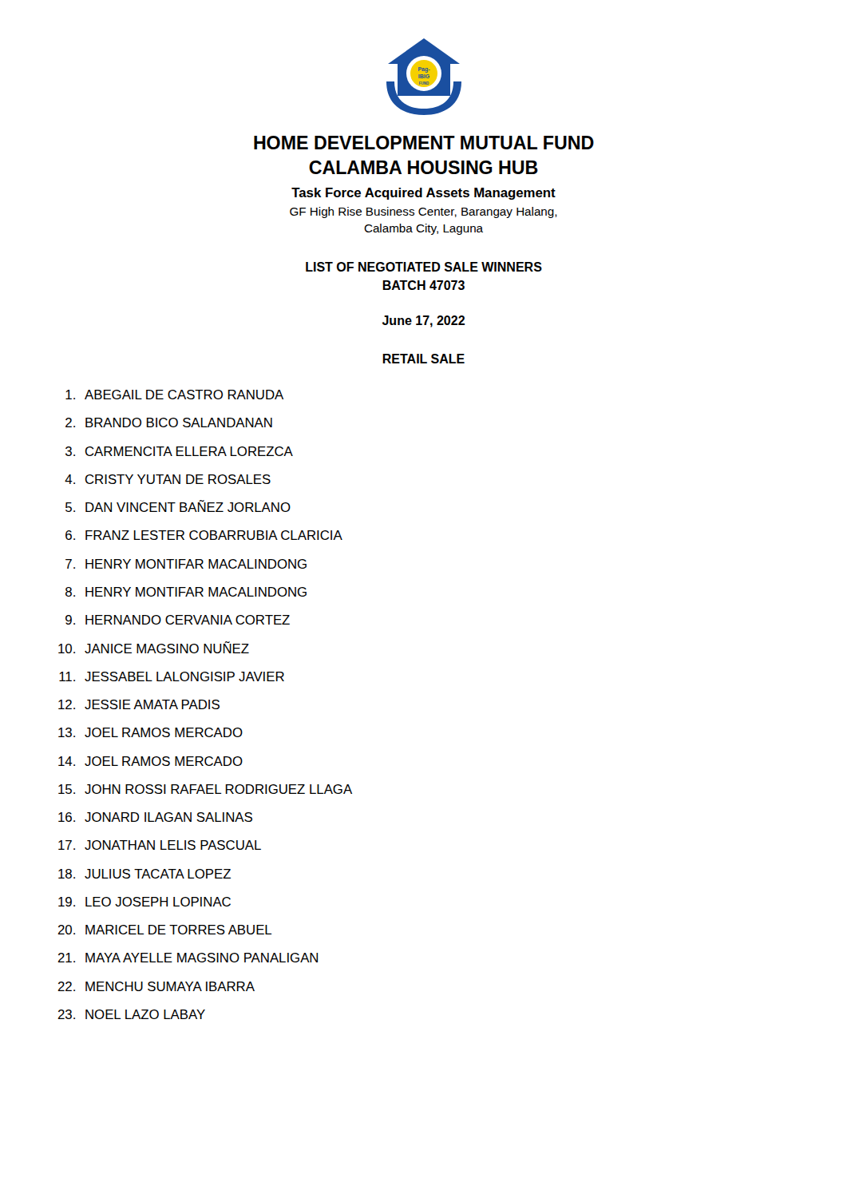Pag- IBIG FUND
HOME DEVELOPMENT MUTUAL FUND
CALAMBA HOUSING HUB
Task Force Acquired Assets Management
GF High Rise Business Center, Barangay Halang,
Calamba City, Laguna
LIST OF NEGOTIATED SALE WINNERS
BATCH 47073
June 17, 2022
RETAIL SALE
ABEGAIL DE CASTRO RANUDA
BRANDO BICO SALANDANAN
CARMENCITA ELLERA LOREZCA
CRISTY YUTAN DE ROSALES
DAN VINCENT BAÑEZ JORLANO
FRANZ LESTER COBARRUBIA CLARICIA
HENRY MONTIFAR MACALINDONG
HENRY MONTIFAR MACALINDONG
HERNANDO CERVANIA CORTEZ
JANICE MAGSINO NUÑEZ
JESSABEL LALONGISIP JAVIER
JESSIE AMATA PADIS
JOEL RAMOS MERCADO
JOEL RAMOS MERCADO
JOHN ROSSI RAFAEL RODRIGUEZ LLAGA
JONARD ILAGAN SALINAS
JONATHAN LELIS PASCUAL
JULIUS TACATA LOPEZ
LEO JOSEPH LOPINAC
MARICEL DE TORRES ABUEL
MAYA AYELLE MAGSINO PANALIGAN
MENCHU SUMAYA IBARRA
NOEL LAZO LABAY